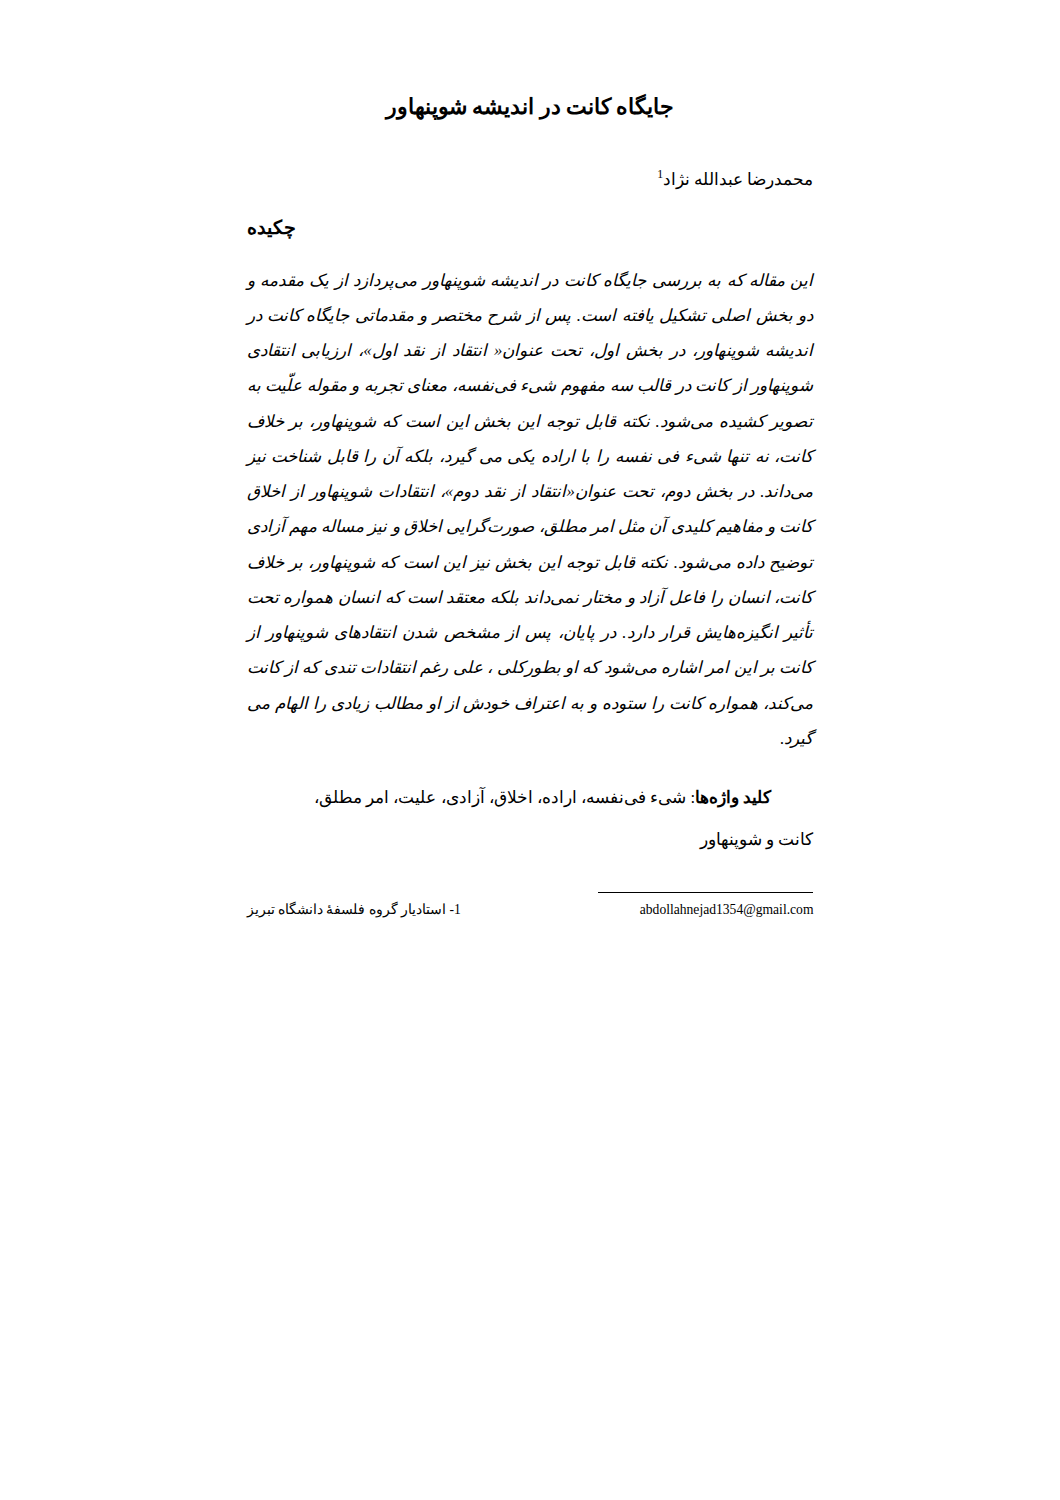جایگاه کانت در اندیشه شوپنهاور
محمدرضا عبدالله نژاد1
چکیده
این مقاله که به بررسی جایگاه کانت در اندیشه شوپنهاور می‌پردازد از یک مقدمه و دو بخش اصلی تشکیل یافته است. پس از شرح مختصر و مقدماتی جایگاه کانت در اندیشه شوپنهاور، در بخش اول، تحت عنوان« انتقاد از نقد اول»، ارزیابی انتقادی شوپنهاور از کانت در قالب سه مفهوم شیء فی‌نفسه، معنای تجربه و مقوله علّیت به تصویر کشیده می‌شود. نکته قابل توجه این بخش این است که شوپنهاور، بر خلاف کانت، نه تنها شیء فی نفسه را با اراده یکی می گیرد، بلکه آن را قابل شناخت نیز می‌داند. در بخش دوم، تحت عنوان«انتقاد از نقد دوم»، انتقادات شوپنهاور از اخلاق کانت و مفاهیم کلیدی آن مثل امر مطلق، صورت‌گرایی اخلاق و نیز مساله مهم آزادی توضیح داده می‌شود. نکته قابل توجه این بخش نیز این است که شوپنهاور، بر خلاف کانت، انسان را فاعل آزاد و مختار نمی‌داند بلکه معتقد است که انسان همواره تحت تأثیر انگیزه‌هایش قرار دارد. در پایان، پس از مشخص شدن انتقادهای شوپنهاور از کانت بر این امر اشاره می‌شود که او بطورکلی ، علی رغم انتقادات تندی که از کانت می‌کند، همواره کانت را ستوده و به اعتراف خودش از او مطالب زیادی را الهام می گیرد.
کلید واژه‌ها: شیء فی‌نفسه، اراده، اخلاق، آزادی، علیت، امر مطلق،
کانت و شوپنهاور
abdollahnejad1354@gmail.com 1- استادیار گروه فلسفۀ دانشگاه تبریز